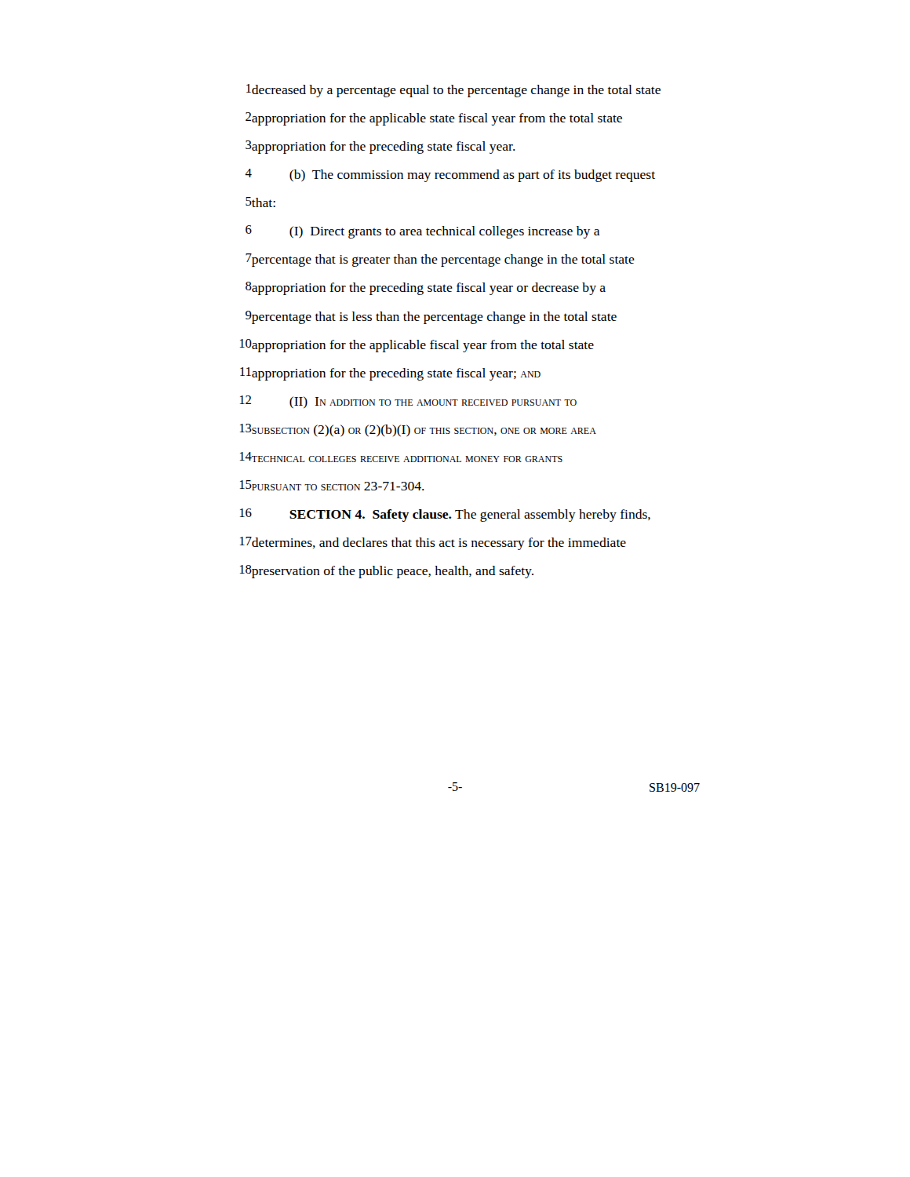| 1 | decreased by a percentage equal to the percentage change in the total state |
| 2 | appropriation for the applicable state fiscal year from the total state |
| 3 | appropriation for the preceding state fiscal year. |
| 4 | (b) The commission may recommend as part of its budget request |
| 5 | that: |
| 6 | (I) Direct grants to area technical colleges increase by a |
| 7 | percentage that is greater than the percentage change in the total state |
| 8 | appropriation for the preceding state fiscal year or decrease by a |
| 9 | percentage that is less than the percentage change in the total state |
| 10 | appropriation for the applicable fiscal year from the total state |
| 11 | appropriation for the preceding state fiscal year; and |
| 12 | (II) In addition to the amount received pursuant to |
| 13 | subsection (2)(a) or (2)(b)(I) of this section, one or more area |
| 14 | technical colleges receive additional money for grants |
| 15 | pursuant to section 23-71-304. |
| 16 | SECTION 4. Safety clause. The general assembly hereby finds, |
| 17 | determines, and declares that this act is necessary for the immediate |
| 18 | preservation of the public peace, health, and safety. |
-5-
SB19-097